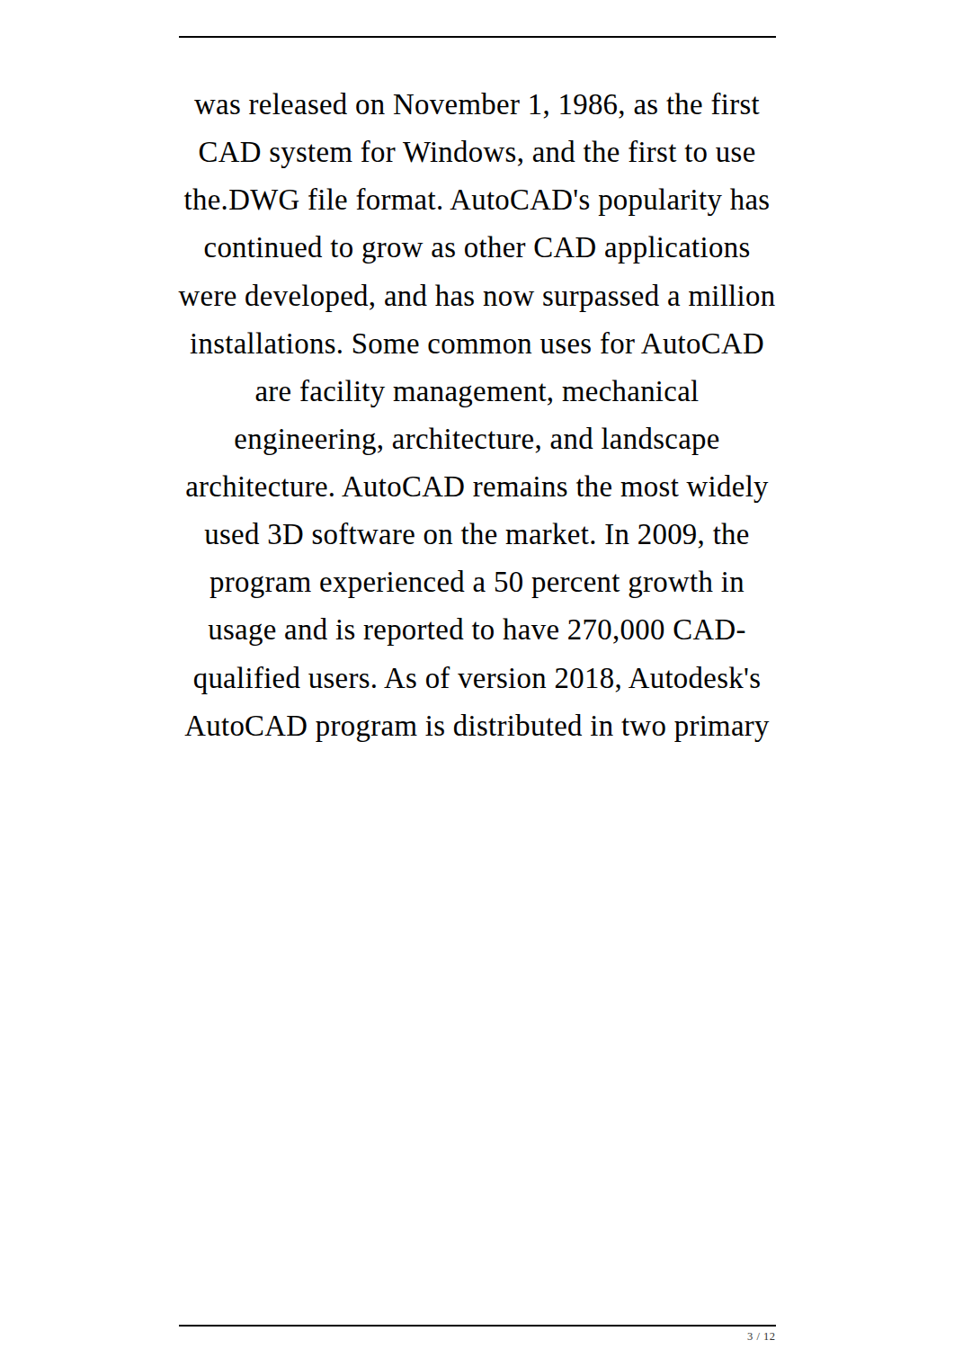was released on November 1, 1986, as the first CAD system for Windows, and the first to use the.DWG file format. AutoCAD's popularity has continued to grow as other CAD applications were developed, and has now surpassed a million installations. Some common uses for AutoCAD are facility management, mechanical engineering, architecture, and landscape architecture. AutoCAD remains the most widely used 3D software on the market. In 2009, the program experienced a 50 percent growth in usage and is reported to have 270,000 CAD-qualified users. As of version 2018, Autodesk's AutoCAD program is distributed in two primary
3 / 12